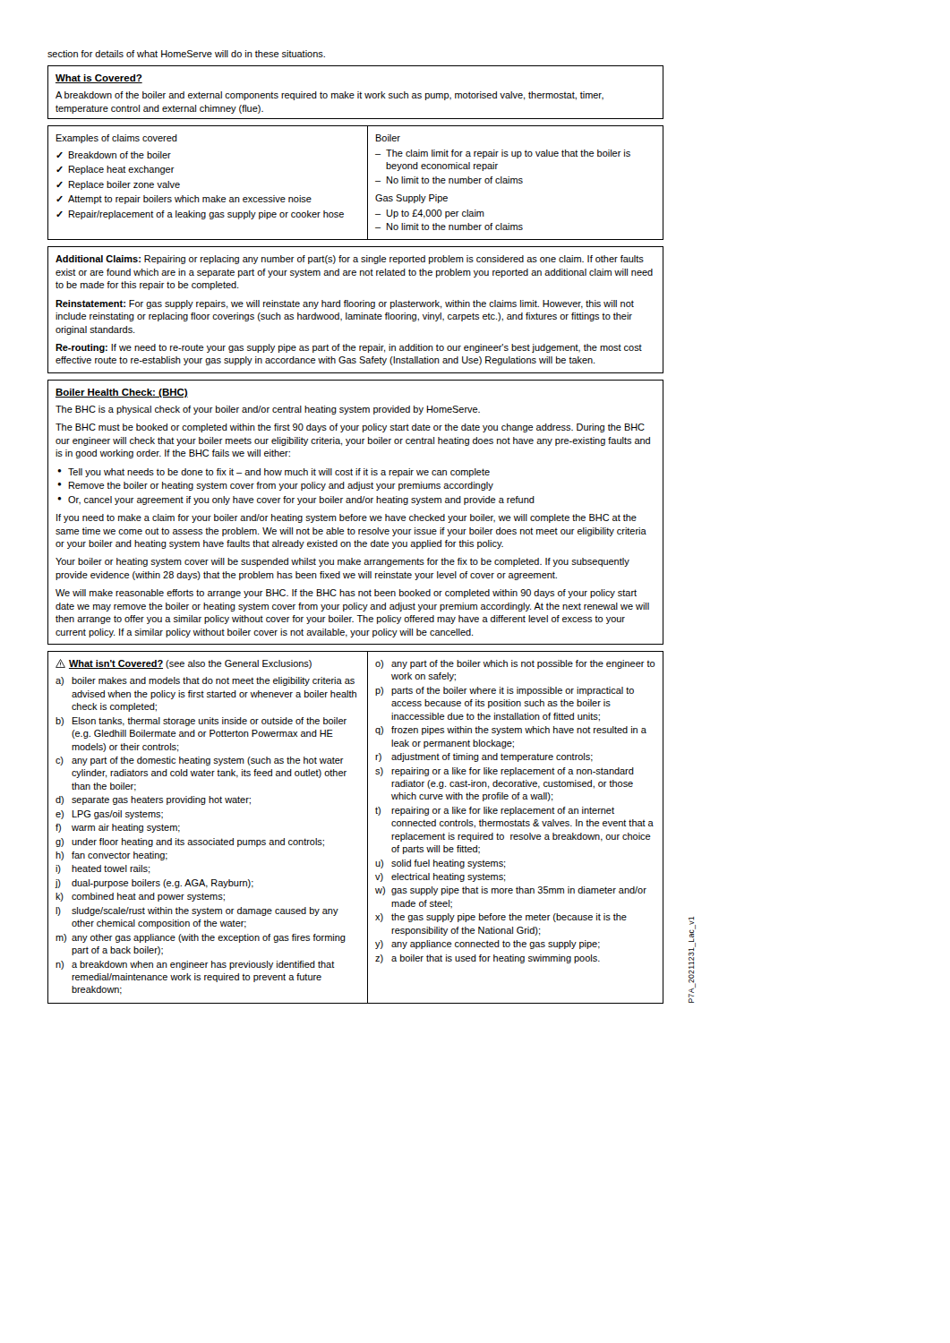section for details of what HomeServe will do in these situations.
What is Covered?
A breakdown of the boiler and external components required to make it work such as pump, motorised valve, thermostat, timer, temperature control and external chimney (flue).
| Examples of claims covered Breakdown of the boiler Replace heat exchanger Replace boiler zone valve Attempt to repair boilers which make an excessive noise Repair/replacement of a leaking gas supply pipe or cooker hose | Boiler The claim limit for a repair is up to value that the boiler is beyond economical repair No limit to the number of claims Gas Supply Pipe Up to £4,000 per claim No limit to the number of claims |
Additional Claims: Repairing or replacing any number of part(s) for a single reported problem is considered as one claim. If other faults exist or are found which are in a separate part of your system and are not related to the problem you reported an additional claim will need to be made for this repair to be completed.
Reinstatement: For gas supply repairs, we will reinstate any hard flooring or plasterwork, within the claims limit. However, this will not include reinstating or replacing floor coverings (such as hardwood, laminate flooring, vinyl, carpets etc.), and fixtures or fittings to their original standards.
Re-routing: If we need to re-route your gas supply pipe as part of the repair, in addition to our engineer's best judgement, the most cost effective route to re-establish your gas supply in accordance with Gas Safety (Installation and Use) Regulations will be taken.
Boiler Health Check: (BHC)
The BHC is a physical check of your boiler and/or central heating system provided by HomeServe.
The BHC must be booked or completed within the first 90 days of your policy start date or the date you change address. During the BHC our engineer will check that your boiler meets our eligibility criteria, your boiler or central heating does not have any pre-existing faults and is in good working order. If the BHC fails we will either:
Tell you what needs to be done to fix it – and how much it will cost if it is a repair we can complete
Remove the boiler or heating system cover from your policy and adjust your premiums accordingly
Or, cancel your agreement if you only have cover for your boiler and/or heating system and provide a refund
If you need to make a claim for your boiler and/or heating system before we have checked your boiler, we will complete the BHC at the same time we come out to assess the problem. We will not be able to resolve your issue if your boiler does not meet our eligibility criteria or your boiler and heating system have faults that already existed on the date you applied for this policy.
Your boiler or heating system cover will be suspended whilst you make arrangements for the fix to be completed. If you subsequently provide evidence (within 28 days) that the problem has been fixed we will reinstate your level of cover or agreement.
We will make reasonable efforts to arrange your BHC. If the BHC has not been booked or completed within 90 days of your policy start date we may remove the boiler or heating system cover from your policy and adjust your premium accordingly. At the next renewal we will then arrange to offer you a similar policy without cover for your boiler. The policy offered may have a different level of excess to your current policy. If a similar policy without boiler cover is not available, your policy will be cancelled.
| What isn't Covered? (see also the General Exclusions) a) boiler makes and models that do not meet the eligibility criteria as advised when the policy is first started or whenever a boiler health check is completed; b) Elson tanks, thermal storage units inside or outside of the boiler (e.g. Gledhill Boilermate and or Potterton Powermax and HE models) or their controls; c) any part of the domestic heating system (such as the hot water cylinder, radiators and cold water tank, its feed and outlet) other than the boiler; d) separate gas heaters providing hot water; e) LPG gas/oil systems; f) warm air heating system; g) under floor heating and its associated pumps and controls; h) fan convector heating; i) heated towel rails; j) dual-purpose boilers (e.g. AGA, Rayburn); k) combined heat and power systems; l) sludge/scale/rust within the system or damage caused by any other chemical composition of the water; m) any other gas appliance (with the exception of gas fires forming part of a back boiler); n) a breakdown when an engineer has previously identified that remedial/maintenance work is required to prevent a future breakdown; | o) any part of the boiler which is not possible for the engineer to work on safely; p) parts of the boiler where it is impossible or impractical to access because of its position such as the boiler is inaccessible due to the installation of fitted units; q) frozen pipes within the system which have not resulted in a leak or permanent blockage; r) adjustment of timing and temperature controls; s) repairing or a like for like replacement of a non-standard radiator (e.g. cast-iron, decorative, customised, or those which curve with the profile of a wall); t) repairing or a like for like replacement of an internet connected controls, thermostats & valves. In the event that a replacement is required to resolve a breakdown, our choice of parts will be fitted; u) solid fuel heating systems; v) electrical heating systems; w) gas supply pipe that is more than 35mm in diameter and/or made of steel; x) the gas supply pipe before the meter (because it is the responsibility of the National Grid); y) any appliance connected to the gas supply pipe; z) a boiler that is used for heating swimming pools. |
P7A_20211231_Lac_v1